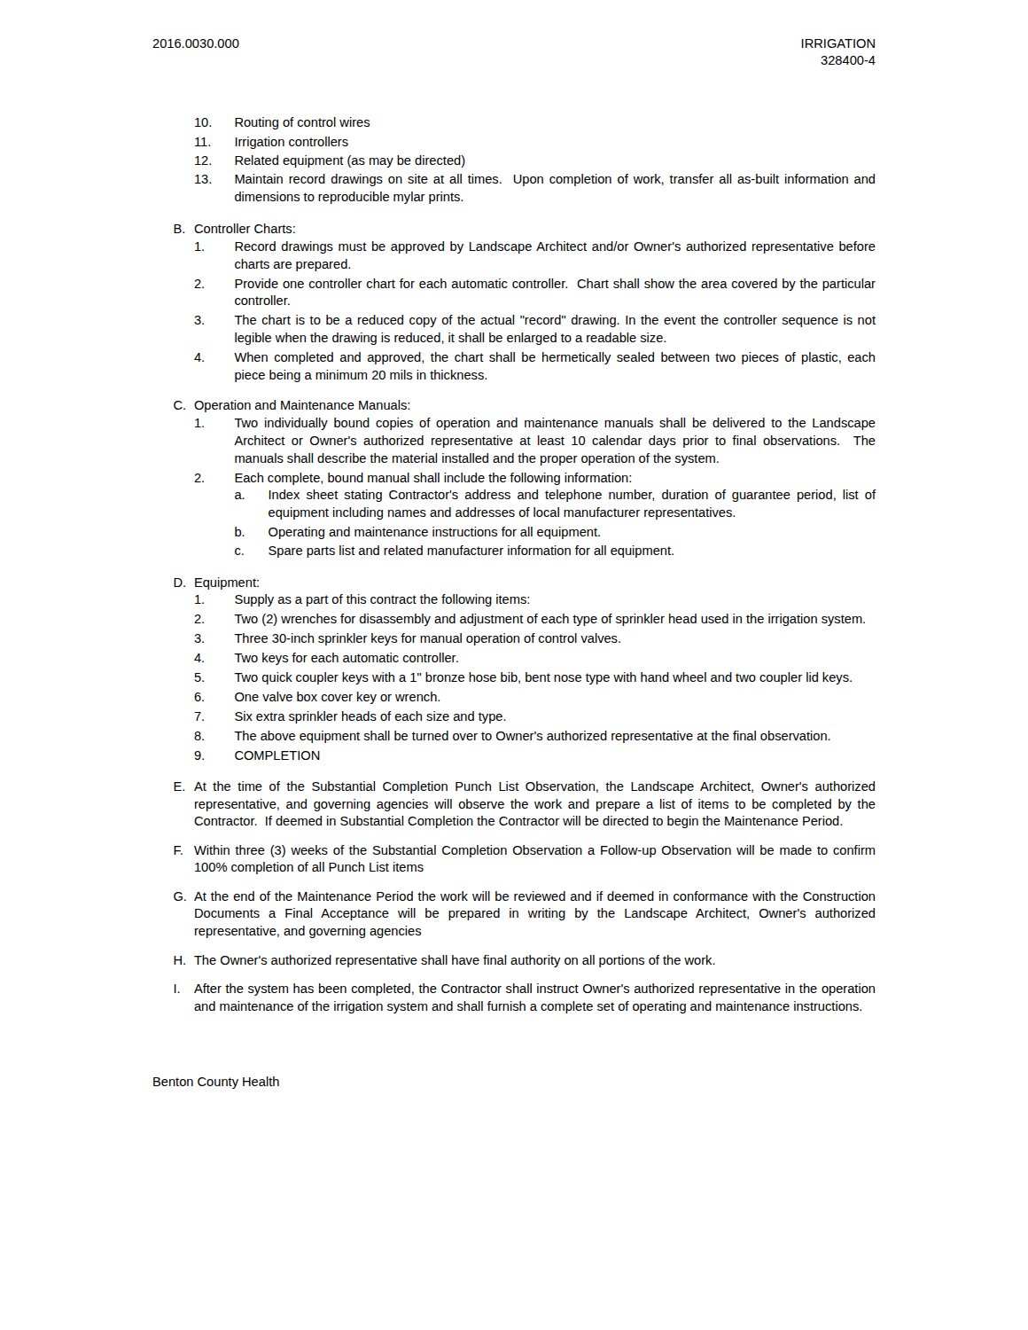2016.0030.000
IRRIGATION
328400-4
10. Routing of control wires
11. Irrigation controllers
12. Related equipment (as may be directed)
13. Maintain record drawings on site at all times. Upon completion of work, transfer all as-built information and dimensions to reproducible mylar prints.
B.
Controller Charts:
1. Record drawings must be approved by Landscape Architect and/or Owner's authorized representative before charts are prepared.
2. Provide one controller chart for each automatic controller. Chart shall show the area covered by the particular controller.
3. The chart is to be a reduced copy of the actual "record" drawing. In the event the controller sequence is not legible when the drawing is reduced, it shall be enlarged to a readable size.
4. When completed and approved, the chart shall be hermetically sealed between two pieces of plastic, each piece being a minimum 20 mils in thickness.
C.
Operation and Maintenance Manuals:
1. Two individually bound copies of operation and maintenance manuals shall be delivered to the Landscape Architect or Owner's authorized representative at least 10 calendar days prior to final observations. The manuals shall describe the material installed and the proper operation of the system.
2.
Each complete, bound manual shall include the following information:
a. Index sheet stating Contractor's address and telephone number, duration of guarantee period, list of equipment including names and addresses of local manufacturer representatives.
b. Operating and maintenance instructions for all equipment.
c. Spare parts list and related manufacturer information for all equipment.
D.
Equipment:
1. Supply as a part of this contract the following items:
2. Two (2) wrenches for disassembly and adjustment of each type of sprinkler head used in the irrigation system.
3. Three 30-inch sprinkler keys for manual operation of control valves.
4. Two keys for each automatic controller.
5. Two quick coupler keys with a 1" bronze hose bib, bent nose type with hand wheel and two coupler lid keys.
6. One valve box cover key or wrench.
7. Six extra sprinkler heads of each size and type.
8. The above equipment shall be turned over to Owner's authorized representative at the final observation.
9. COMPLETION
E.
At the time of the Substantial Completion Punch List Observation, the Landscape Architect, Owner's authorized representative, and governing agencies will observe the work and prepare a list of items to be completed by the Contractor. If deemed in Substantial Completion the Contractor will be directed to begin the Maintenance Period.
F.
Within three (3) weeks of the Substantial Completion Observation a Follow-up Observation will be made to confirm 100% completion of all Punch List items
G.
At the end of the Maintenance Period the work will be reviewed and if deemed in conformance with the Construction Documents a Final Acceptance will be prepared in writing by the Landscape Architect, Owner's authorized representative, and governing agencies
H.
The Owner's authorized representative shall have final authority on all portions of the work.
I.
After the system has been completed, the Contractor shall instruct Owner's authorized representative in the operation and maintenance of the irrigation system and shall furnish a complete set of operating and maintenance instructions.
Benton County Health